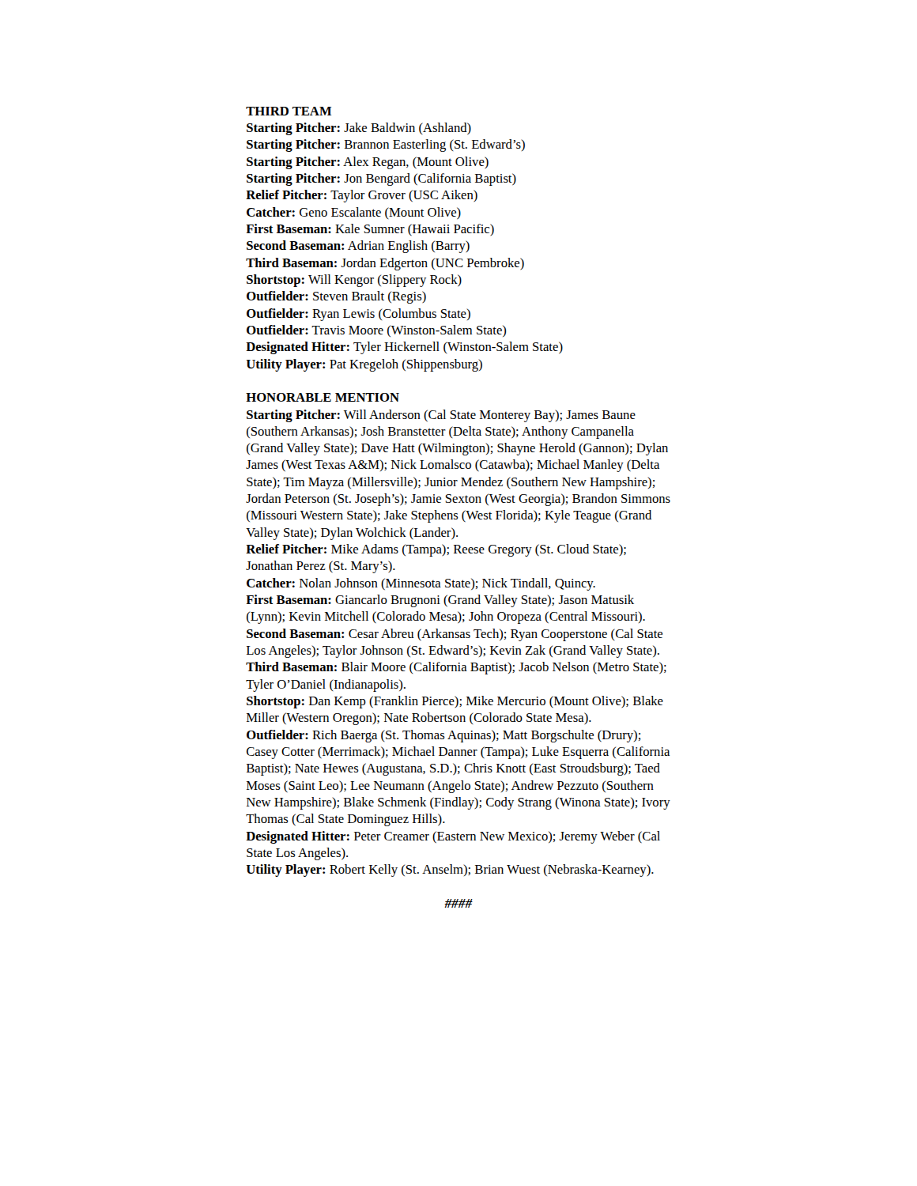THIRD TEAM
Starting Pitcher: Jake Baldwin (Ashland)
Starting Pitcher: Brannon Easterling (St. Edward’s)
Starting Pitcher: Alex Regan, (Mount Olive)
Starting Pitcher: Jon Bengard (California Baptist)
Relief Pitcher: Taylor Grover (USC Aiken)
Catcher: Geno Escalante (Mount Olive)
First Baseman: Kale Sumner (Hawaii Pacific)
Second Baseman: Adrian English (Barry)
Third Baseman: Jordan Edgerton (UNC Pembroke)
Shortstop: Will Kengor (Slippery Rock)
Outfielder: Steven Brault (Regis)
Outfielder: Ryan Lewis (Columbus State)
Outfielder: Travis Moore (Winston-Salem State)
Designated Hitter: Tyler Hickernell (Winston-Salem State)
Utility Player: Pat Kregeloh (Shippensburg)
HONORABLE MENTION
Starting Pitcher: Will Anderson (Cal State Monterey Bay); James Baune (Southern Arkansas); Josh Branstetter (Delta State); Anthony Campanella (Grand Valley State); Dave Hatt (Wilmington); Shayne Herold (Gannon); Dylan James (West Texas A&M); Nick Lomalsco (Catawba); Michael Manley (Delta State); Tim Mayza (Millersville); Junior Mendez (Southern New Hampshire); Jordan Peterson (St. Joseph’s); Jamie Sexton (West Georgia); Brandon Simmons (Missouri Western State); Jake Stephens (West Florida); Kyle Teague (Grand Valley State); Dylan Wolchick (Lander).
Relief Pitcher: Mike Adams (Tampa); Reese Gregory (St. Cloud State); Jonathan Perez (St. Mary’s).
Catcher: Nolan Johnson (Minnesota State); Nick Tindall, Quincy.
First Baseman: Giancarlo Brugnoni (Grand Valley State); Jason Matusik (Lynn); Kevin Mitchell (Colorado Mesa); John Oropeza (Central Missouri).
Second Baseman: Cesar Abreu (Arkansas Tech); Ryan Cooperstone (Cal State Los Angeles); Taylor Johnson (St. Edward’s); Kevin Zak (Grand Valley State).
Third Baseman: Blair Moore (California Baptist); Jacob Nelson (Metro State); Tyler O’Daniel (Indianapolis).
Shortstop: Dan Kemp (Franklin Pierce); Mike Mercurio (Mount Olive); Blake Miller (Western Oregon); Nate Robertson (Colorado State Mesa).
Outfielder: Rich Baerga (St. Thomas Aquinas); Matt Borgschulte (Drury); Casey Cotter (Merrimack); Michael Danner (Tampa); Luke Esquerra (California Baptist); Nate Hewes (Augustana, S.D.); Chris Knott (East Stroudsburg); Taed Moses (Saint Leo); Lee Neumann (Angelo State); Andrew Pezzuto (Southern New Hampshire); Blake Schmenk (Findlay); Cody Strang (Winona State); Ivory Thomas (Cal State Dominguez Hills).
Designated Hitter: Peter Creamer (Eastern New Mexico); Jeremy Weber (Cal State Los Angeles).
Utility Player: Robert Kelly (St. Anselm); Brian Wuest (Nebraska-Kearney).
####